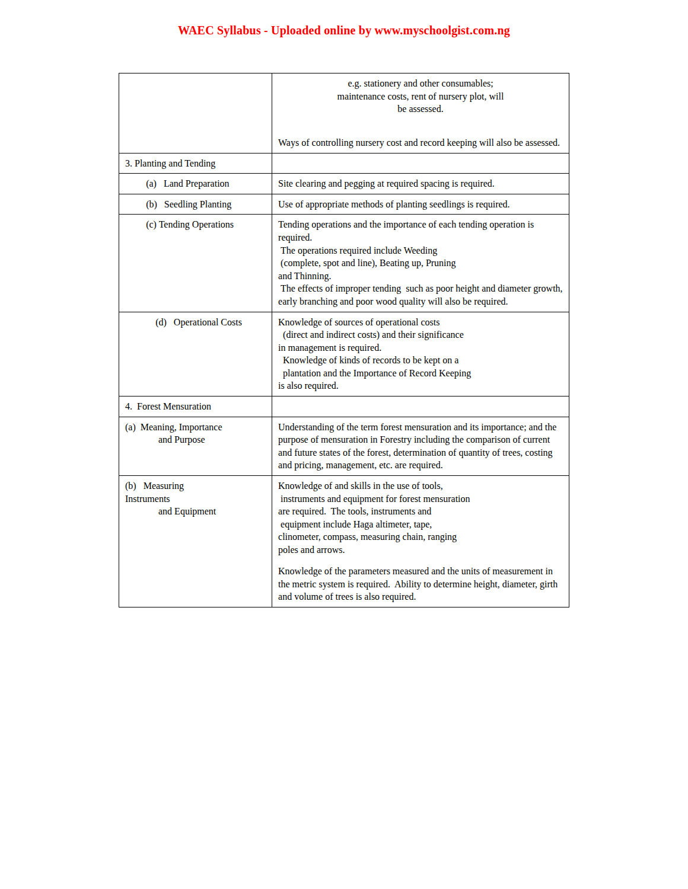WAEC Syllabus - Uploaded online by www.myschoolgist.com.ng
| | e.g. stationery and other consumables; maintenance costs, rent of nursery plot, will be assessed. Ways of controlling nursery cost and record keeping will also be assessed. |
| 3. Planting and Tending | |
| (a) Land Preparation | Site clearing and pegging at required spacing is required. |
| (b) Seedling Planting | Use of appropriate methods of planting seedlings is required. |
| (c) Tending Operations | Tending operations and the importance of each tending operation is required. The operations required include Weeding (complete, spot and line), Beating up, Pruning and Thinning. The effects of improper tending such as poor height and diameter growth, early branching and poor wood quality will also be required. |
| (d) Operational Costs | Knowledge of sources of operational costs (direct and indirect costs) and their significance in management is required. Knowledge of kinds of records to be kept on a plantation and the Importance of Record Keeping is also required. |
| 4. Forest Mensuration | |
| (a) Meaning, Importance and Purpose | Understanding of the term forest mensuration and its importance; and the purpose of mensuration in Forestry including the comparison of current and future states of the forest, determination of quantity of trees, costing and pricing, management, etc. are required. |
| (b) Measuring Instruments and Equipment | Knowledge of and skills in the use of tools, instruments and equipment for forest mensuration are required. The tools, instruments and equipment include Haga altimeter, tape, clinometer, compass, measuring chain, ranging poles and arrows. Knowledge of the parameters measured and the units of measurement in the metric system is required. Ability to determine height, diameter, girth and volume of trees is also required. |